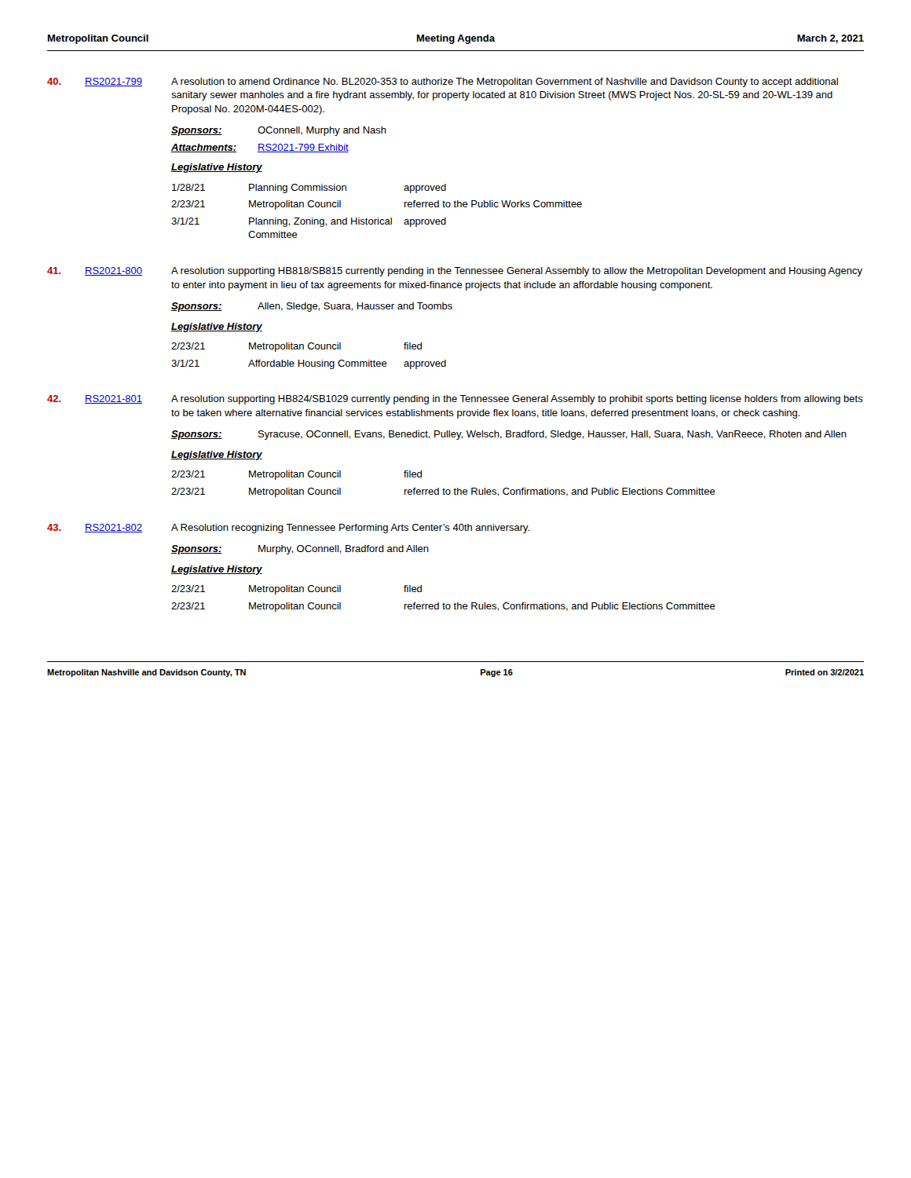Metropolitan Council
Meeting Agenda
March 2, 2021
40.
RS2021-799
A resolution to amend Ordinance No. BL2020-353 to authorize The Metropolitan Government of Nashville and Davidson County to accept additional sanitary sewer manholes and a fire hydrant assembly, for property located at 810 Division Street (MWS Project Nos. 20-SL-59 and 20-WL-139 and Proposal No. 2020M-044ES-002).
Sponsors:
OConnell, Murphy and Nash
Attachments:
RS2021-799 Exhibit
Legislative History
| 1/28/21 | Planning Commission | approved |
| 2/23/21 | Metropolitan Council | referred to the Public Works Committee |
| 3/1/21 | Planning, Zoning, and Historical Committee | approved |
41.
RS2021-800
A resolution supporting HB818/SB815 currently pending in the Tennessee General Assembly to allow the Metropolitan Development and Housing Agency to enter into payment in lieu of tax agreements for mixed-finance projects that include an affordable housing component.
Sponsors:
Allen, Sledge, Suara, Hausser and Toombs
Legislative History
| 2/23/21 | Metropolitan Council | filed |
| 3/1/21 | Affordable Housing Committee | approved |
42.
RS2021-801
A resolution supporting HB824/SB1029 currently pending in the Tennessee General Assembly to prohibit sports betting license holders from allowing bets to be taken where alternative financial services establishments provide flex loans, title loans, deferred presentment loans, or check cashing.
Sponsors:
Syracuse, OConnell, Evans, Benedict, Pulley, Welsch, Bradford, Sledge, Hausser, Hall, Suara, Nash, VanReece, Rhoten and Allen
Legislative History
| 2/23/21 | Metropolitan Council | filed |
| 2/23/21 | Metropolitan Council | referred to the Rules, Confirmations, and Public Elections Committee |
43.
RS2021-802
A Resolution recognizing Tennessee Performing Arts Center’s 40th anniversary.
Sponsors:
Murphy, OConnell, Bradford and Allen
Legislative History
| 2/23/21 | Metropolitan Council | filed |
| 2/23/21 | Metropolitan Council | referred to the Rules, Confirmations, and Public Elections Committee |
Metropolitan Nashville and Davidson County, TN
Page 16
Printed on 3/2/2021